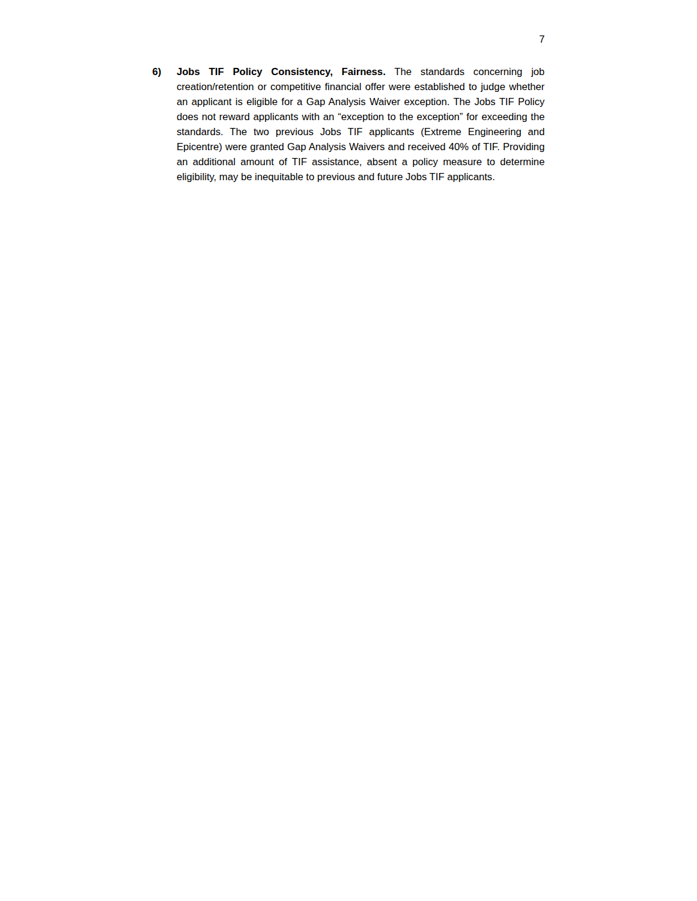7
6) Jobs TIF Policy Consistency, Fairness. The standards concerning job creation/retention or competitive financial offer were established to judge whether an applicant is eligible for a Gap Analysis Waiver exception. The Jobs TIF Policy does not reward applicants with an “exception to the exception” for exceeding the standards. The two previous Jobs TIF applicants (Extreme Engineering and Epicentre) were granted Gap Analysis Waivers and received 40% of TIF. Providing an additional amount of TIF assistance, absent a policy measure to determine eligibility, may be inequitable to previous and future Jobs TIF applicants.